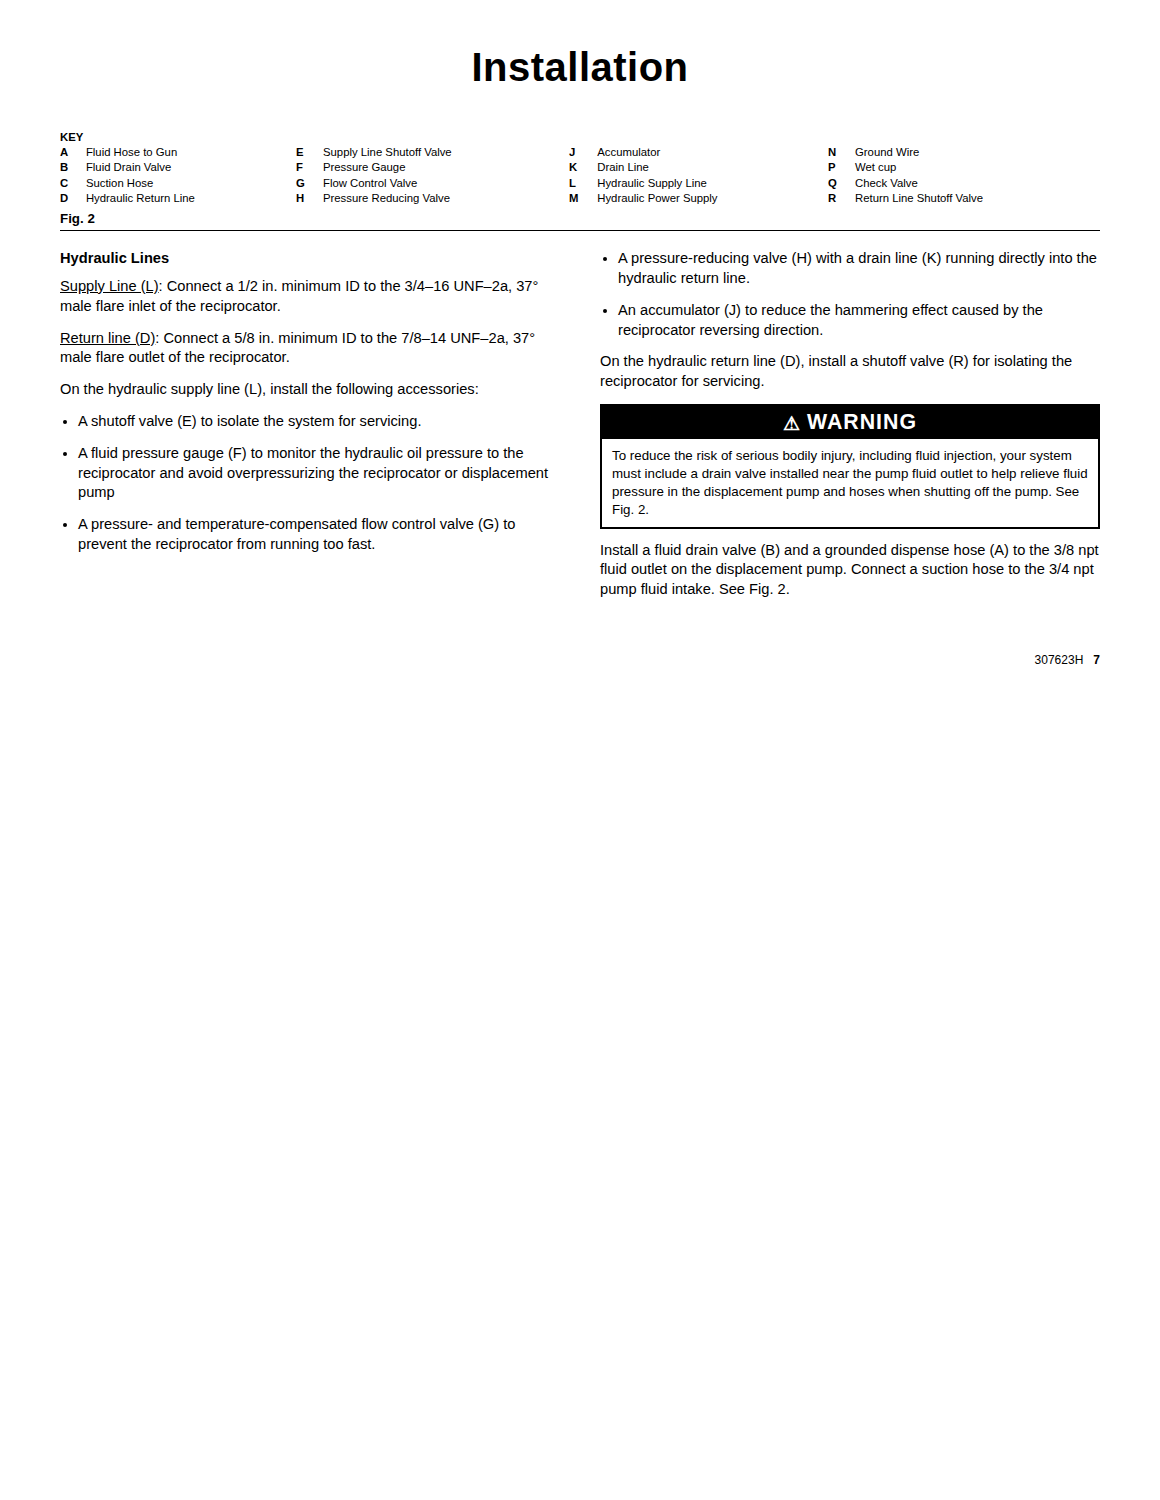Installation
| KEY | | | |
| A | Fluid Hose to Gun | E | Supply Line Shutoff Valve | J | Accumulator | N | Ground Wire |
| B | Fluid Drain Valve | F | Pressure Gauge | K | Drain Line | P | Wet cup |
| C | Suction Hose | G | Flow Control Valve | L | Hydraulic Supply Line | Q | Check Valve |
| D | Hydraulic Return Line | H | Pressure Reducing Valve | M | Hydraulic Power Supply | R | Return Line Shutoff Valve |
Fig. 2
Hydraulic Lines
Supply Line (L): Connect a 1/2 in. minimum ID to the 3/4–16 UNF–2a, 37° male flare inlet of the reciprocator.
Return line (D): Connect a 5/8 in. minimum ID to the 7/8–14 UNF–2a, 37° male flare outlet of the reciprocator.
On the hydraulic supply line (L), install the following accessories:
A shutoff valve (E) to isolate the system for servicing.
A fluid pressure gauge (F) to monitor the hydraulic oil pressure to the reciprocator and avoid overpressurizing the reciprocator or displacement pump
A pressure- and temperature-compensated flow control valve (G) to prevent the reciprocator from running too fast.
A pressure-reducing valve (H) with a drain line (K) running directly into the hydraulic return line.
An accumulator (J) to reduce the hammering effect caused by the reciprocator reversing direction.
On the hydraulic return line (D), install a shutoff valve (R) for isolating the reciprocator for servicing.
⚠WARNING
To reduce the risk of serious bodily injury, including fluid injection, your system must include a drain valve installed near the pump fluid outlet to help relieve fluid pressure in the displacement pump and hoses when shutting off the pump. See Fig. 2.
Install a fluid drain valve (B) and a grounded dispense hose (A) to the 3/8 npt fluid outlet on the displacement pump. Connect a suction hose to the 3/4 npt pump fluid intake. See Fig. 2.
307623H7